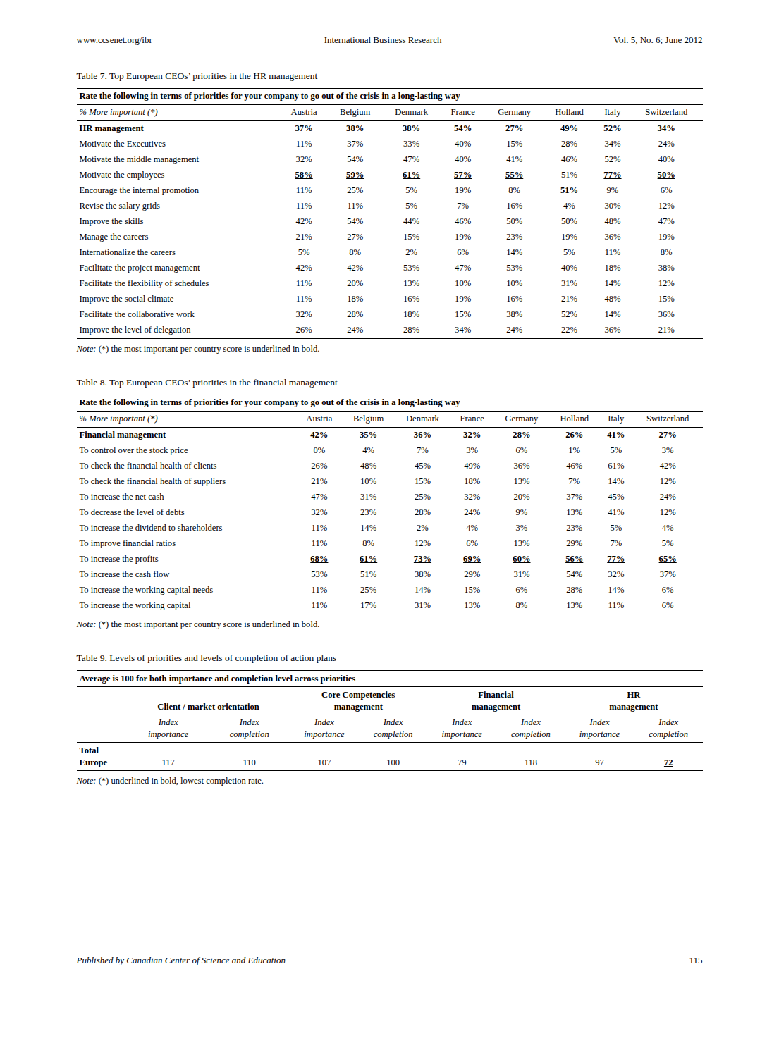www.ccsenet.org/ibr
International Business Research
Vol. 5, No. 6; June 2012
Table 7. Top European CEOs’ priorities in the HR management
| Rate the following in terms of priorities for your company to go out of the crisis in a long-lasting way |
| --- |
| % More important (*) | Austria | Belgium | Denmark | France | Germany | Holland | Italy | Switzerland |
| HR management | 37% | 38% | 38% | 54% | 27% | 49% | 52% | 34% |
| Motivate the Executives | 11% | 37% | 33% | 40% | 15% | 28% | 34% | 24% |
| Motivate the middle management | 32% | 54% | 47% | 40% | 41% | 46% | 52% | 40% |
| Motivate the employees | 58% | 59% | 61% | 57% | 55% | 51% | 77% | 50% |
| Encourage the internal promotion | 11% | 25% | 5% | 19% | 8% | 51% | 9% | 6% |
| Revise the salary grids | 11% | 11% | 5% | 7% | 16% | 4% | 30% | 12% |
| Improve the skills | 42% | 54% | 44% | 46% | 50% | 50% | 48% | 47% |
| Manage the careers | 21% | 27% | 15% | 19% | 23% | 19% | 36% | 19% |
| Internationalize the careers | 5% | 8% | 2% | 6% | 14% | 5% | 11% | 8% |
| Facilitate the project management | 42% | 42% | 53% | 47% | 53% | 40% | 18% | 38% |
| Facilitate the flexibility of schedules | 11% | 20% | 13% | 10% | 10% | 31% | 14% | 12% |
| Improve the social climate | 11% | 18% | 16% | 19% | 16% | 21% | 48% | 15% |
| Facilitate the collaborative work | 32% | 28% | 18% | 15% | 38% | 52% | 14% | 36% |
| Improve the level of delegation | 26% | 24% | 28% | 34% | 24% | 22% | 36% | 21% |
Note: (*) the most important per country score is underlined in bold.
Table 8. Top European CEOs’ priorities in the financial management
| Rate the following in terms of priorities for your company to go out of the crisis in a long-lasting way |
| --- |
| % More important (*) | Austria | Belgium | Denmark | France | Germany | Holland | Italy | Switzerland |
| Financial management | 42% | 35% | 36% | 32% | 28% | 26% | 41% | 27% |
| To control over the stock price | 0% | 4% | 7% | 3% | 6% | 1% | 5% | 3% |
| To check the financial health of clients | 26% | 48% | 45% | 49% | 36% | 46% | 61% | 42% |
| To check the financial health of suppliers | 21% | 10% | 15% | 18% | 13% | 7% | 14% | 12% |
| To increase the net cash | 47% | 31% | 25% | 32% | 20% | 37% | 45% | 24% |
| To decrease the level of debts | 32% | 23% | 28% | 24% | 9% | 13% | 41% | 12% |
| To increase the dividend to shareholders | 11% | 14% | 2% | 4% | 3% | 23% | 5% | 4% |
| To improve financial ratios | 11% | 8% | 12% | 6% | 13% | 29% | 7% | 5% |
| To increase the profits | 68% | 61% | 73% | 69% | 60% | 56% | 77% | 65% |
| To increase the cash flow | 53% | 51% | 38% | 29% | 31% | 54% | 32% | 37% |
| To increase the working capital needs | 11% | 25% | 14% | 15% | 6% | 28% | 14% | 6% |
| To increase the working capital | 11% | 17% | 31% | 13% | 8% | 13% | 11% | 6% |
Note: (*) the most important per country score is underlined in bold.
Table 9. Levels of priorities and levels of completion of action plans
| Average is 100 for both importance and completion level across priorities |
| --- |
| | Client / market orientation | Core Competencies management | Financial management | HR management |
| Index importance | Index completion | Index importance | Index completion | Index importance | Index completion | Index importance | Index completion |
| Total Europe | 117 | 110 | 107 | 100 | 79 | 118 | 97 | 72 |
Note: (*) underlined in bold, lowest completion rate.
Published by Canadian Center of Science and Education
115